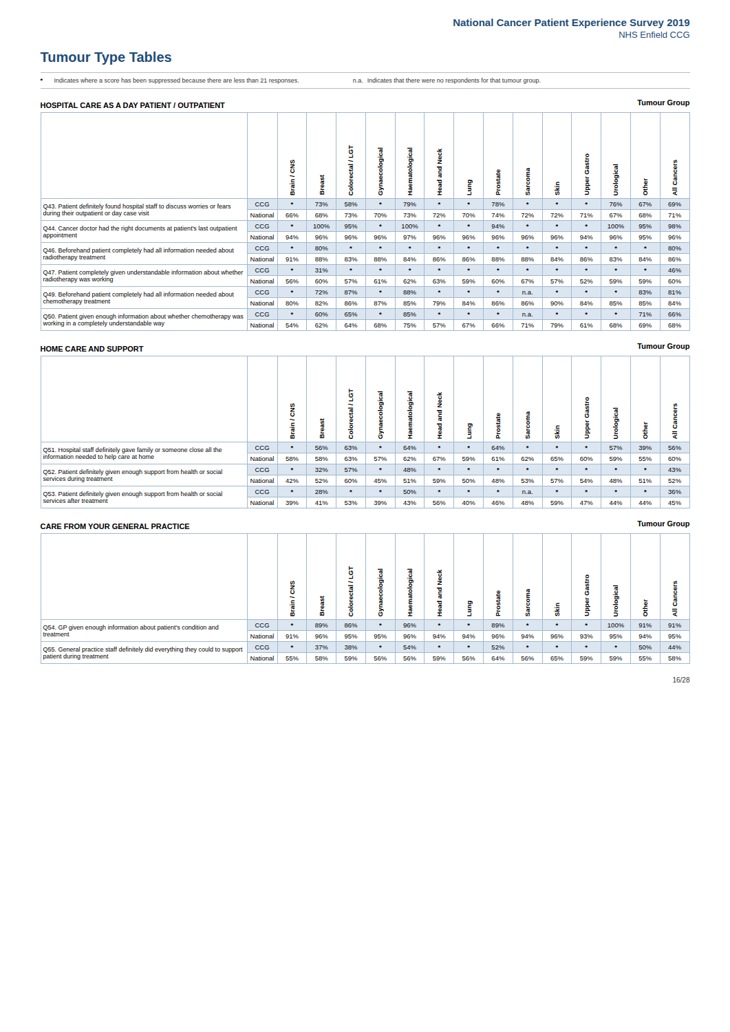National Cancer Patient Experience Survey 2019
NHS Enfield CCG
Tumour Type Tables
| * | Indicates where a score has been suppressed because there are less than 21 responses. | n.a. | Indicates that there were no respondents for that tumour group. |
HOSPITAL CARE AS A DAY PATIENT / OUTPATIENT Tumour Group
| | | Brain / CNS | Breast | Colorectal / LGT | Gynaecological | Haematological | Head and Neck | Lung | Prostate | Sarcoma | Skin | Upper Gastro | Urological | Other | All Cancers |
| --- | --- | --- | --- | --- | --- | --- | --- | --- | --- | --- | --- | --- | --- | --- | --- |
| Q43. Patient definitely found hospital staff to discuss worries or fears during their outpatient or day case visit | CCG | * | 73% | 58% | * | 79% | * | * | 78% | * | * | * | 76% | 67% | 69% |
| National | 66% | 68% | 73% | 70% | 73% | 72% | 70% | 74% | 72% | 72% | 71% | 67% | 68% | 71% |
| Q44. Cancer doctor had the right documents at patient's last outpatient appointment | CCG | * | 100% | 95% | * | 100% | * | * | 94% | * | * | * | 100% | 95% | 98% |
| National | 94% | 96% | 96% | 96% | 97% | 96% | 96% | 96% | 96% | 96% | 94% | 96% | 95% | 96% |
| Q46. Beforehand patient completely had all information needed about radiotherapy treatment | CCG | * | 80% | * | * | * | * | * | * | * | * | * | * | * | 80% |
| National | 91% | 88% | 83% | 88% | 84% | 86% | 86% | 88% | 88% | 84% | 86% | 83% | 84% | 86% |
| Q47. Patient completely given understandable information about whether radiotherapy was working | CCG | * | 31% | * | * | * | * | * | * | * | * | * | * | * | 46% |
| National | 56% | 60% | 57% | 61% | 62% | 63% | 59% | 60% | 67% | 57% | 52% | 59% | 59% | 60% |
| Q49. Beforehand patient completely had all information needed about chemotherapy treatment | CCG | * | 72% | 87% | * | 88% | * | * | * | n.a. | * | * | * | 83% | 81% |
| National | 80% | 82% | 86% | 87% | 85% | 79% | 84% | 86% | 86% | 90% | 84% | 85% | 85% | 84% |
| Q50. Patient given enough information about whether chemotherapy was working in a completely understandable way | CCG | * | 60% | 65% | * | 85% | * | * | * | n.a. | * | * | * | 71% | 66% |
| National | 54% | 62% | 64% | 68% | 75% | 57% | 67% | 66% | 71% | 79% | 61% | 68% | 69% | 68% |
HOME CARE AND SUPPORT Tumour Group
| | | Brain / CNS | Breast | Colorectal / LGT | Gynaecological | Haematological | Head and Neck | Lung | Prostate | Sarcoma | Skin | Upper Gastro | Urological | Other | All Cancers |
| --- | --- | --- | --- | --- | --- | --- | --- | --- | --- | --- | --- | --- | --- | --- | --- |
| Q51. Hospital staff definitely gave family or someone close all the information needed to help care at home | CCG | * | 56% | 63% | * | 64% | * | * | 64% | * | * | * | 57% | 39% | 56% |
| National | 58% | 58% | 63% | 57% | 62% | 67% | 59% | 61% | 62% | 65% | 60% | 59% | 55% | 60% |
| Q52. Patient definitely given enough support from health or social services during treatment | CCG | * | 32% | 57% | * | 48% | * | * | * | * | * | * | * | * | 43% |
| National | 42% | 52% | 60% | 45% | 51% | 59% | 50% | 48% | 53% | 57% | 54% | 48% | 51% | 52% |
| Q53. Patient definitely given enough support from health or social services after treatment | CCG | * | 28% | * | * | 50% | * | * | * | n.a. | * | * | * | * | 36% |
| National | 39% | 41% | 53% | 39% | 43% | 56% | 40% | 46% | 48% | 59% | 47% | 44% | 44% | 45% |
CARE FROM YOUR GENERAL PRACTICE Tumour Group
| | | Brain / CNS | Breast | Colorectal / LGT | Gynaecological | Haematological | Head and Neck | Lung | Prostate | Sarcoma | Skin | Upper Gastro | Urological | Other | All Cancers |
| --- | --- | --- | --- | --- | --- | --- | --- | --- | --- | --- | --- | --- | --- | --- | --- |
| Q54. GP given enough information about patient's condition and treatment | CCG | * | 89% | 86% | * | 96% | * | * | 89% | * | * | * | 100% | 91% | 91% |
| National | 91% | 96% | 95% | 95% | 96% | 94% | 94% | 96% | 94% | 96% | 93% | 95% | 94% | 95% |
| Q55. General practice staff definitely did everything they could to support patient during treatment | CCG | * | 37% | 38% | * | 54% | * | * | 52% | * | * | * | * | 50% | 44% |
| National | 55% | 58% | 59% | 56% | 56% | 59% | 56% | 64% | 56% | 65% | 59% | 59% | 55% | 58% |
16/28